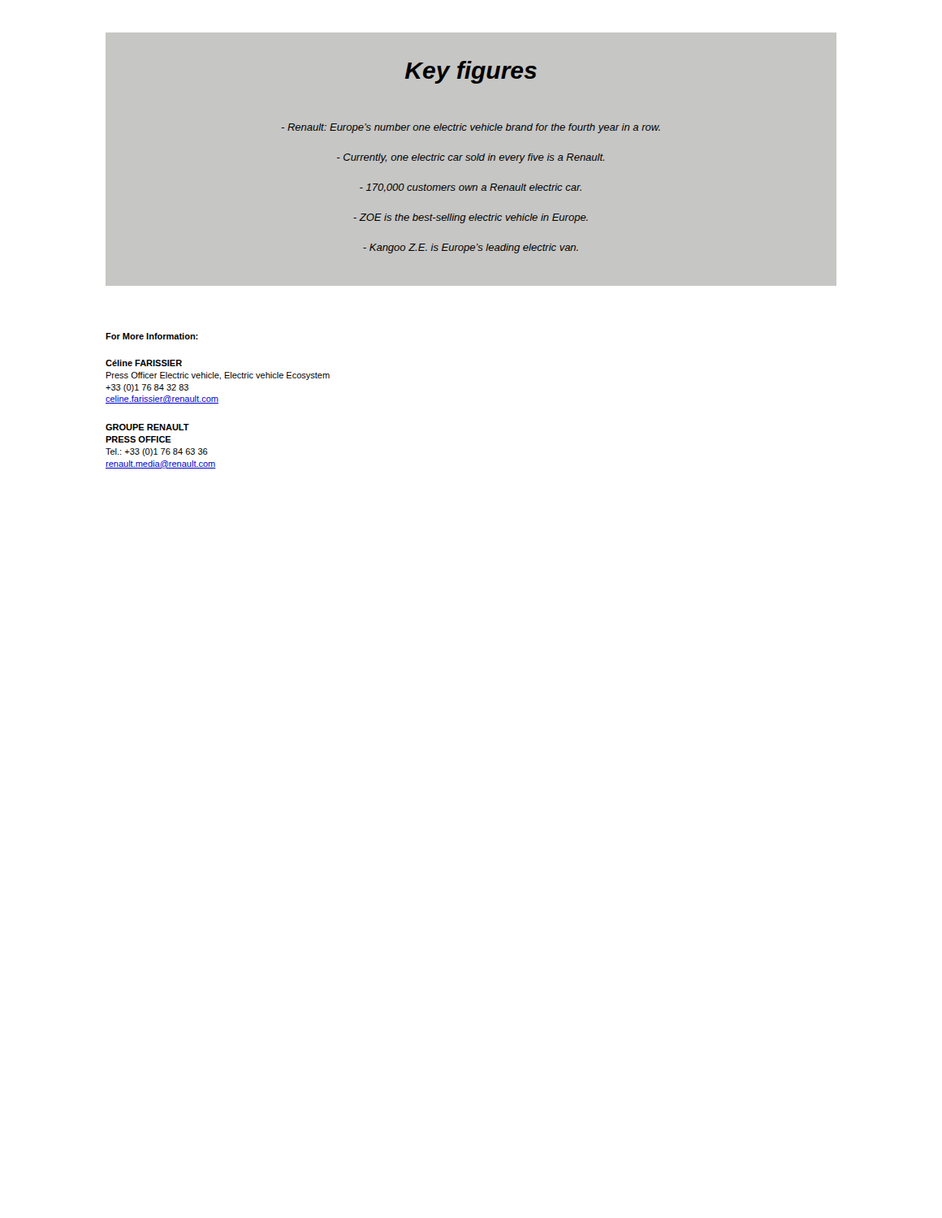Key figures
- Renault: Europe’s number one electric vehicle brand for the fourth year in a row.
- Currently, one electric car sold in every five is a Renault.
- 170,000 customers own a Renault electric car.
- ZOE is the best-selling electric vehicle in Europe.
- Kangoo Z.E. is Europe’s leading electric van.
For More Information:
Céline FARISSIER
Press Officer Electric vehicle, Electric vehicle Ecosystem
+33 (0)1 76 84 32 83
celine.farissier@renault.com
GROUPE RENAULT
PRESS OFFICE
Tel.: +33 (0)1 76 84 63 36
renault.media@renault.com